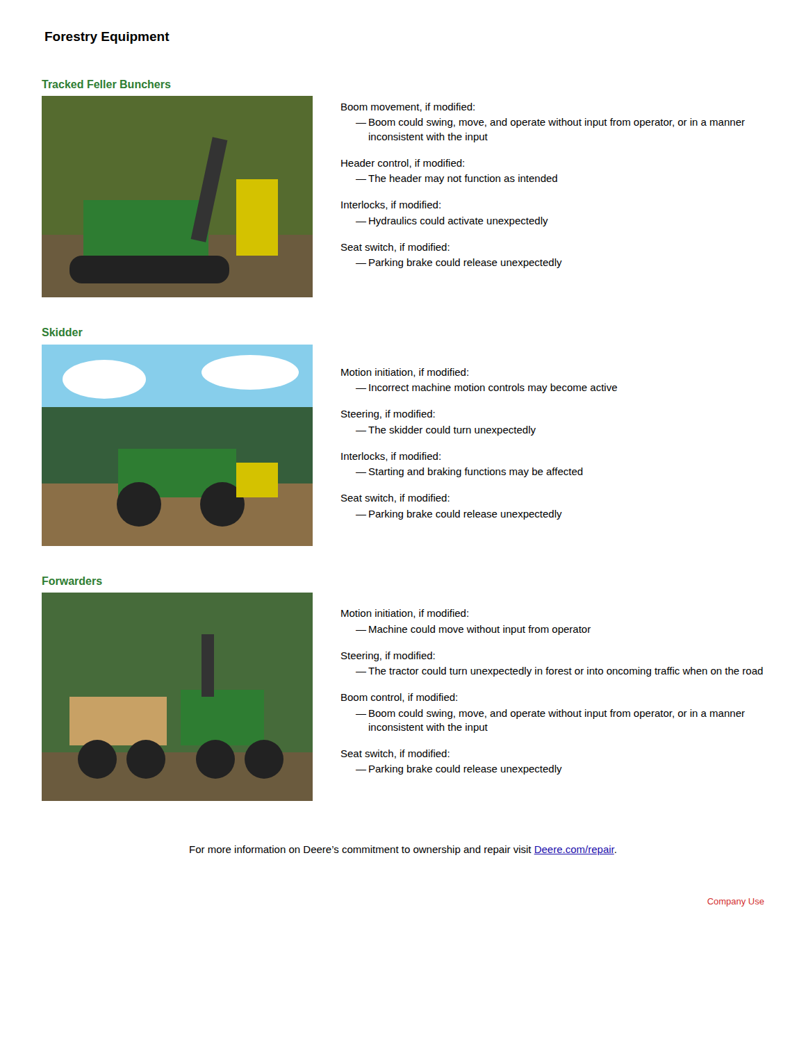Forestry Equipment
Tracked Feller Bunchers
Boom movement, if modified:
Boom could swing, move, and operate without input from operator, or in a manner inconsistent with the input
Header control, if modified:
The header may not function as intended
Interlocks, if modified:
Hydraulics could activate unexpectedly
Seat switch, if modified:
Parking brake could release unexpectedly
Skidder
Motion initiation, if modified:
Incorrect machine motion controls may become active
Steering, if modified:
The skidder could turn unexpectedly
Interlocks, if modified:
Starting and braking functions may be affected
Seat switch, if modified:
Parking brake could release unexpectedly
Forwarders
Motion initiation, if modified:
Machine could move without input from operator
Steering, if modified:
The tractor could turn unexpectedly in forest or into oncoming traffic when on the road
Boom control, if modified:
Boom could swing, move, and operate without input from operator, or in a manner inconsistent with the input
Seat switch, if modified:
Parking brake could release unexpectedly
For more information on Deere’s commitment to ownership and repair visit Deere.com/repair.
Company Use